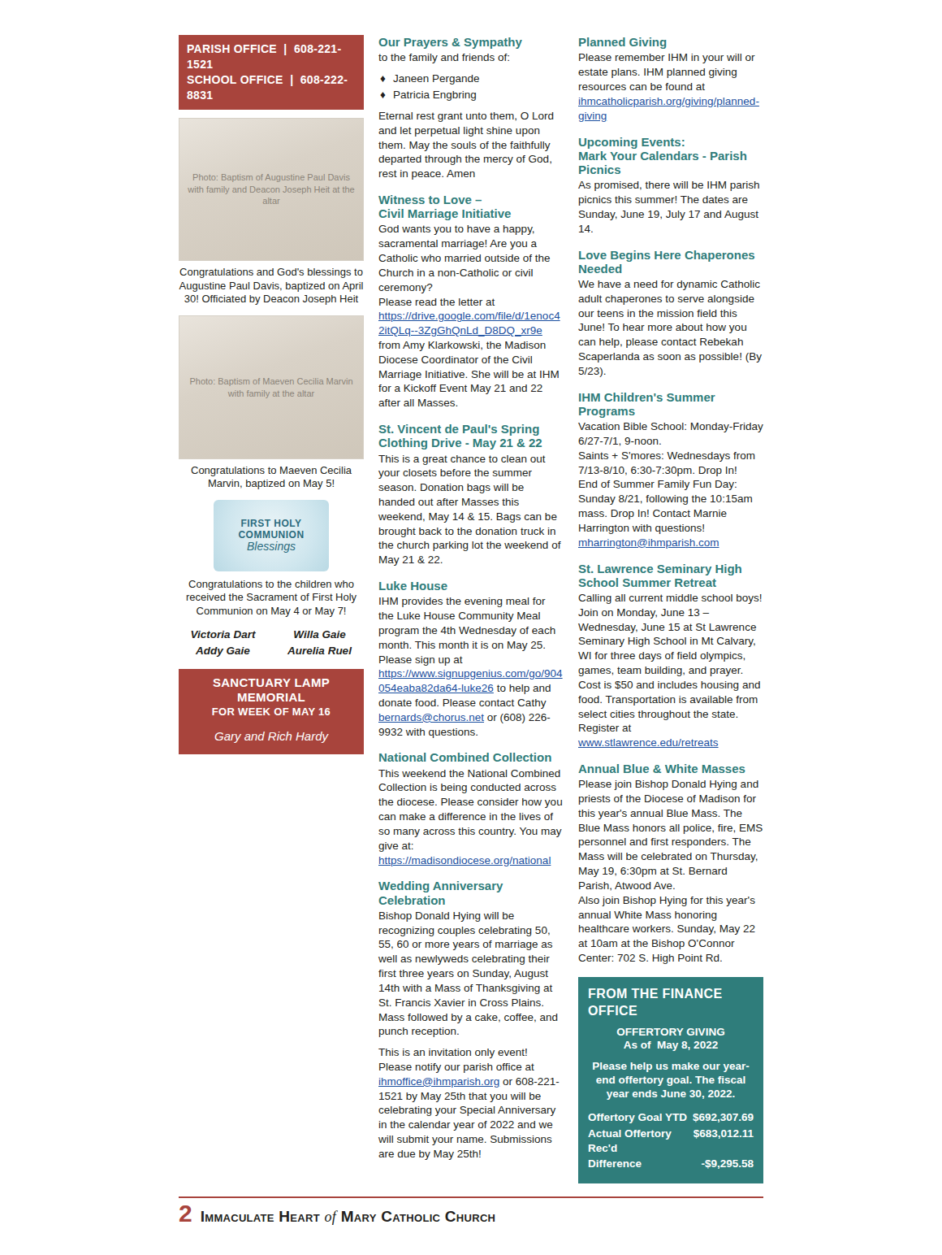PARISH OFFICE | 608-221-1521
SCHOOL OFFICE | 608-222-8831
Photo: Baptism of Augustine Paul Davis with family and Deacon Joseph Heit at the altar
Congratulations and God's blessings to Augustine Paul Davis, baptized on April 30! Officiated by Deacon Joseph Heit
Photo: Baptism of Maeven Cecilia Marvin with family at the altar
Congratulations to Maeven Cecilia Marvin, baptized on May 5!
FIRST HOLY
COMMUNION
Blessings
Congratulations to the children who received the Sacrament of First Holy Communion on May 4 or May 7!
Victoria Dart
Willa Gaie
Addy Gaie
Aurelia Ruel
SANCTUARY LAMP MEMORIAL
FOR WEEK OF MAY 16
Gary and Rich Hardy
Our Prayers & Sympathy
to the family and friends of:
Janeen Pergande
Patricia Engbring
Eternal rest grant unto them, O Lord and let perpetual light shine upon them. May the souls of the faithfully departed through the mercy of God, rest in peace. Amen
Witness to Love –
Civil Marriage Initiative
God wants you to have a happy, sacramental marriage! Are you a Catholic who married outside of the Church in a non-Catholic or civil ceremony?
Please read the letter at https://drive.google.com/file/d/1enoc42itQLq--3ZgGhQnLd_D8DQ_xr9e from Amy Klarkowski, the Madison Diocese Coordinator of the Civil Marriage Initiative. She will be at IHM for a Kickoff Event May 21 and 22 after all Masses.
St. Vincent de Paul's Spring Clothing Drive - May 21 & 22
This is a great chance to clean out your closets before the summer season. Donation bags will be handed out after Masses this weekend, May 14 & 15. Bags can be brought back to the donation truck in the church parking lot the weekend of May 21 & 22.
Luke House
IHM provides the evening meal for the Luke House Community Meal program the 4th Wednesday of each month. This month it is on May 25. Please sign up at https://www.signupgenius.com/go/904054eaba82da64-luke26 to help and donate food. Please contact Cathy bernards@chorus.net or (608) 226-9932 with questions.
National Combined Collection
This weekend the National Combined Collection is being conducted across the diocese. Please consider how you can make a difference in the lives of so many across this country. You may give at: https://madisondiocese.org/national
Wedding Anniversary Celebration
Bishop Donald Hying will be recognizing couples celebrating 50, 55, 60 or more years of marriage as well as newlyweds celebrating their first three years on Sunday, August 14th with a Mass of Thanksgiving at St. Francis Xavier in Cross Plains. Mass followed by a cake, coffee, and punch reception.
This is an invitation only event! Please notify our parish office at ihmoffice@ihmparish.org or 608-221-1521 by May 25th that you will be celebrating your Special Anniversary in the calendar year of 2022 and we will submit your name. Submissions are due by May 25th!
Planned Giving
Please remember IHM in your will or estate plans. IHM planned giving resources can be found at ihmcatholicparish.org/giving/planned-giving
Upcoming Events:
Mark Your Calendars - Parish Picnics
As promised, there will be IHM parish picnics this summer! The dates are Sunday, June 19, July 17 and August 14.
Love Begins Here Chaperones Needed
We have a need for dynamic Catholic adult chaperones to serve alongside our teens in the mission field this June! To hear more about how you can help, please contact Rebekah Scaperlanda as soon as possible! (By 5/23).
IHM Children's Summer Programs
Vacation Bible School: Monday-Friday 6/27-7/1, 9-noon.
Saints + S'mores: Wednesdays from 7/13-8/10, 6:30-7:30pm. Drop In!
End of Summer Family Fun Day: Sunday 8/21, following the 10:15am mass. Drop In! Contact Marnie Harrington with questions! mharrington@ihmparish.com
St. Lawrence Seminary High School Summer Retreat
Calling all current middle school boys! Join on Monday, June 13 – Wednesday, June 15 at St Lawrence Seminary High School in Mt Calvary, WI for three days of field olympics, games, team building, and prayer. Cost is $50 and includes housing and food. Transportation is available from select cities throughout the state. Register at www.stlawrence.edu/retreats
Annual Blue & White Masses
Please join Bishop Donald Hying and priests of the Diocese of Madison for this year's annual Blue Mass. The Blue Mass honors all police, fire, EMS personnel and first responders. The Mass will be celebrated on Thursday, May 19, 6:30pm at St. Bernard Parish, Atwood Ave.
Also join Bishop Hying for this year's annual White Mass honoring healthcare workers. Sunday, May 22 at 10am at the Bishop O'Connor Center: 702 S. High Point Rd.
FROM THE FINANCE OFFICE
OFFERTORY GIVING
As of May 8, 2022
Please help us make our year-end offertory goal. The fiscal year ends June 30, 2022.
| Offertory Goal YTD | $692,307.69 |
| Actual Offertory Rec'd | $683,012.11 |
| Difference | -$9,295.58 |
2
Immaculate Heart of Mary Catholic Church